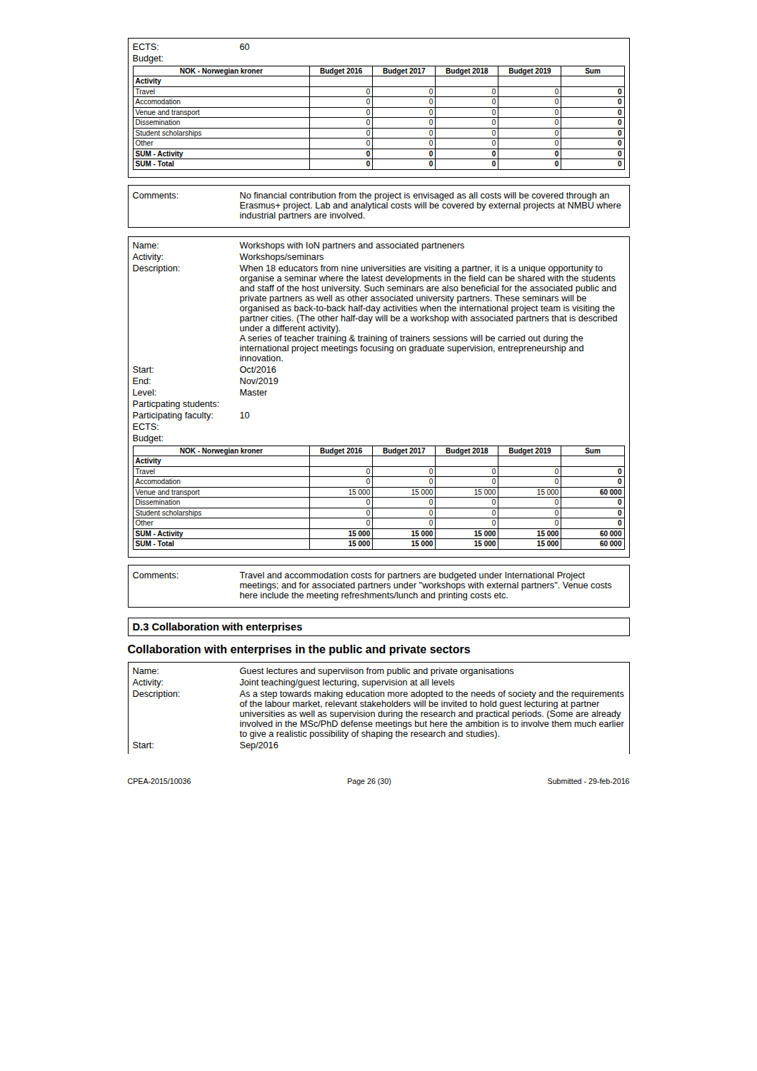ECTS:
60
Budget:
| NOK - Norwegian kroner | Budget 2016 | Budget 2017 | Budget 2018 | Budget 2019 | Sum |
| --- | --- | --- | --- | --- | --- |
| Activity | | | | | |
| Travel | 0 | 0 | 0 | 0 | 0 |
| Accomodation | 0 | 0 | 0 | 0 | 0 |
| Venue and transport | 0 | 0 | 0 | 0 | 0 |
| Dissemination | 0 | 0 | 0 | 0 | 0 |
| Student scholarships | 0 | 0 | 0 | 0 | 0 |
| Other | 0 | 0 | 0 | 0 | 0 |
| SUM - Activity | 0 | 0 | 0 | 0 | 0 |
| SUM - Total | 0 | 0 | 0 | 0 | 0 |
Comments:
No financial contribution from the project is envisaged as all costs will be covered through an Erasmus+ project. Lab and analytical costs will be covered by external projects at NMBU where industrial partners are involved.
Name:
Workshops with IoN partners and associated partneners
Activity:
Workshops/seminars
Description:
When 18 educators from nine universities are visiting a partner, it is a unique opportunity to organise a seminar where the latest developments in the field can be shared with the students and staff of the host university. Such seminars are also beneficial for the associated public and private partners as well as other associated university partners. These seminars will be organised as back-to-back half-day activities when the international project team is visiting the partner cities. (The other half-day will be a workshop with associated partners that is described under a different activity).
A series of teacher training & training of trainers sessions will be carried out during the international project meetings focusing on graduate supervision, entrepreneurship and innovation.
Start:
Oct/2016
End:
Nov/2019
Level:
Master
Particpating students:
Participating faculty:
10
ECTS:
Budget:
| NOK - Norwegian kroner | Budget 2016 | Budget 2017 | Budget 2018 | Budget 2019 | Sum |
| --- | --- | --- | --- | --- | --- |
| Activity | | | | | |
| Travel | 0 | 0 | 0 | 0 | 0 |
| Accomodation | 0 | 0 | 0 | 0 | 0 |
| Venue and transport | 15 000 | 15 000 | 15 000 | 15 000 | 60 000 |
| Dissemination | 0 | 0 | 0 | 0 | 0 |
| Student scholarships | 0 | 0 | 0 | 0 | 0 |
| Other | 0 | 0 | 0 | 0 | 0 |
| SUM - Activity | 15 000 | 15 000 | 15 000 | 15 000 | 60 000 |
| SUM - Total | 15 000 | 15 000 | 15 000 | 15 000 | 60 000 |
Comments:
Travel and accommodation costs for partners are budgeted under International Project meetings; and for associated partners under "workshops with external partners". Venue costs here include the meeting refreshments/lunch and printing costs etc.
D.3 Collaboration with enterprises
Collaboration with enterprises in the public and private sectors
Name:
Guest lectures and superviison from public and private organisations
Activity:
Joint teaching/guest lecturing, supervision at all levels
Description:
As a step towards making education more adopted to the needs of society and the requirements of the labour market, relevant stakeholders will be invited to hold guest lecturing at partner universities as well as supervision during the research and practical periods. (Some are already involved in the MSc/PhD defense meetings but here the ambition is to involve them much earlier to give a realistic possibility of shaping the research and studies).
Start:
Sep/2016
CPEA-2015/10036 Page 26 (30) Submitted - 29-feb-2016